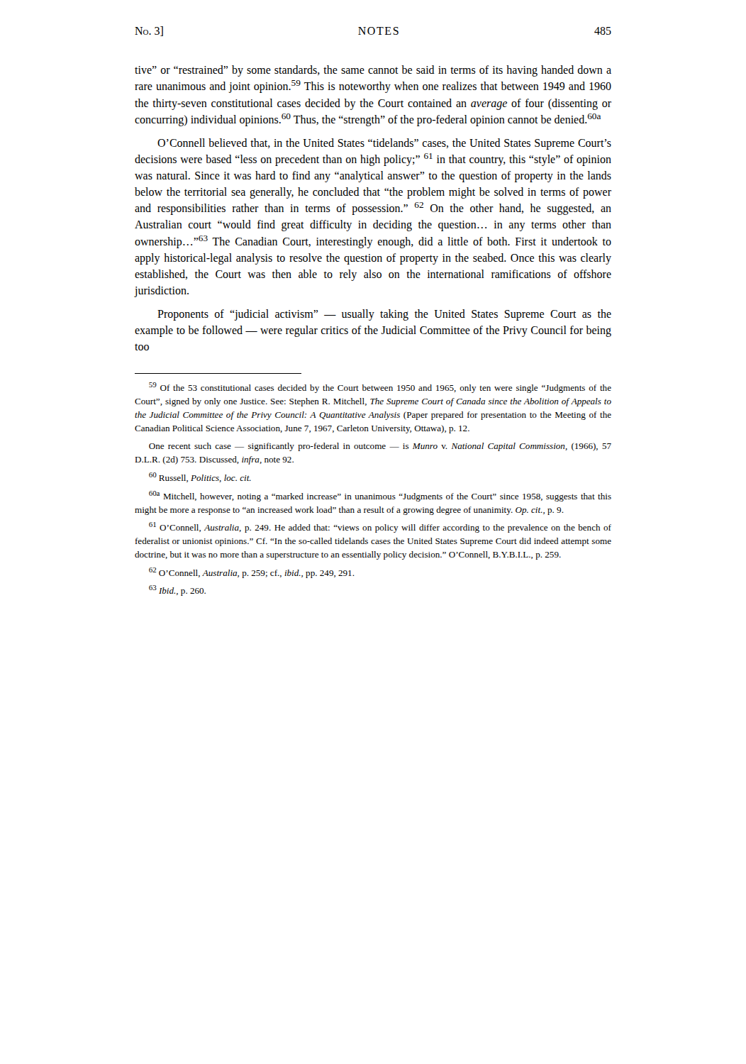No. 3] NOTES 485
tive” or “restrained” by some standards, the same cannot be said in terms of its having handed down a rare unanimous and joint opinion.59 This is noteworthy when one realizes that between 1949 and 1960 the thirty-seven constitutional cases decided by the Court contained an average of four (dissenting or concurring) individual opinions.60 Thus, the “strength” of the pro-federal opinion cannot be denied.60a
O’Connell believed that, in the United States “tidelands” cases, the United States Supreme Court’s decisions were based “less on precedent than on high policy;” 61 in that country, this “style” of opinion was natural. Since it was hard to find any “analytical answer” to the question of property in the lands below the territorial sea generally, he concluded that “the problem might be solved in terms of power and responsibilities rather than in terms of possession.” 62 On the other hand, he suggested, an Australian court “would find great difficulty in deciding the question… in any terms other than ownership…”63 The Canadian Court, interestingly enough, did a little of both. First it undertook to apply historical-legal analysis to resolve the question of property in the seabed. Once this was clearly established, the Court was then able to rely also on the international ramifications of offshore jurisdiction.
Proponents of “judicial activism” — usually taking the United States Supreme Court as the example to be followed — were regular critics of the Judicial Committee of the Privy Council for being too
59 Of the 53 constitutional cases decided by the Court between 1950 and 1965, only ten were single “Judgments of the Court”, signed by only one Justice. See: Stephen R. Mitchell, The Supreme Court of Canada since the Abolition of Appeals to the Judicial Committee of the Privy Council: A Quantitative Analysis (Paper prepared for presentation to the Meeting of the Canadian Political Science Association, June 7, 1967, Carleton University, Ottawa), p. 12.
One recent such case — significantly pro-federal in outcome — is Munro v. National Capital Commission, (1966), 57 D.L.R. (2d) 753. Discussed, infra, note 92.
60 Russell, Politics, loc. cit.
60a Mitchell, however, noting a “marked increase” in unanimous “Judgments of the Court” since 1958, suggests that this might be more a response to “an increased work load” than a result of a growing degree of unanimity. Op. cit., p. 9.
61 O’Connell, Australia, p. 249. He added that: “views on policy will differ according to the prevalence on the bench of federalist or unionist opinions.” Cf. “In the so-called tidelands cases the United States Supreme Court did indeed attempt some doctrine, but it was no more than a superstructure to an essentially policy decision.” O’Connell, B.Y.B.I.L., p. 259.
62 O’Connell, Australia, p. 259; cf., ibid., pp. 249, 291.
63 Ibid., p. 260.